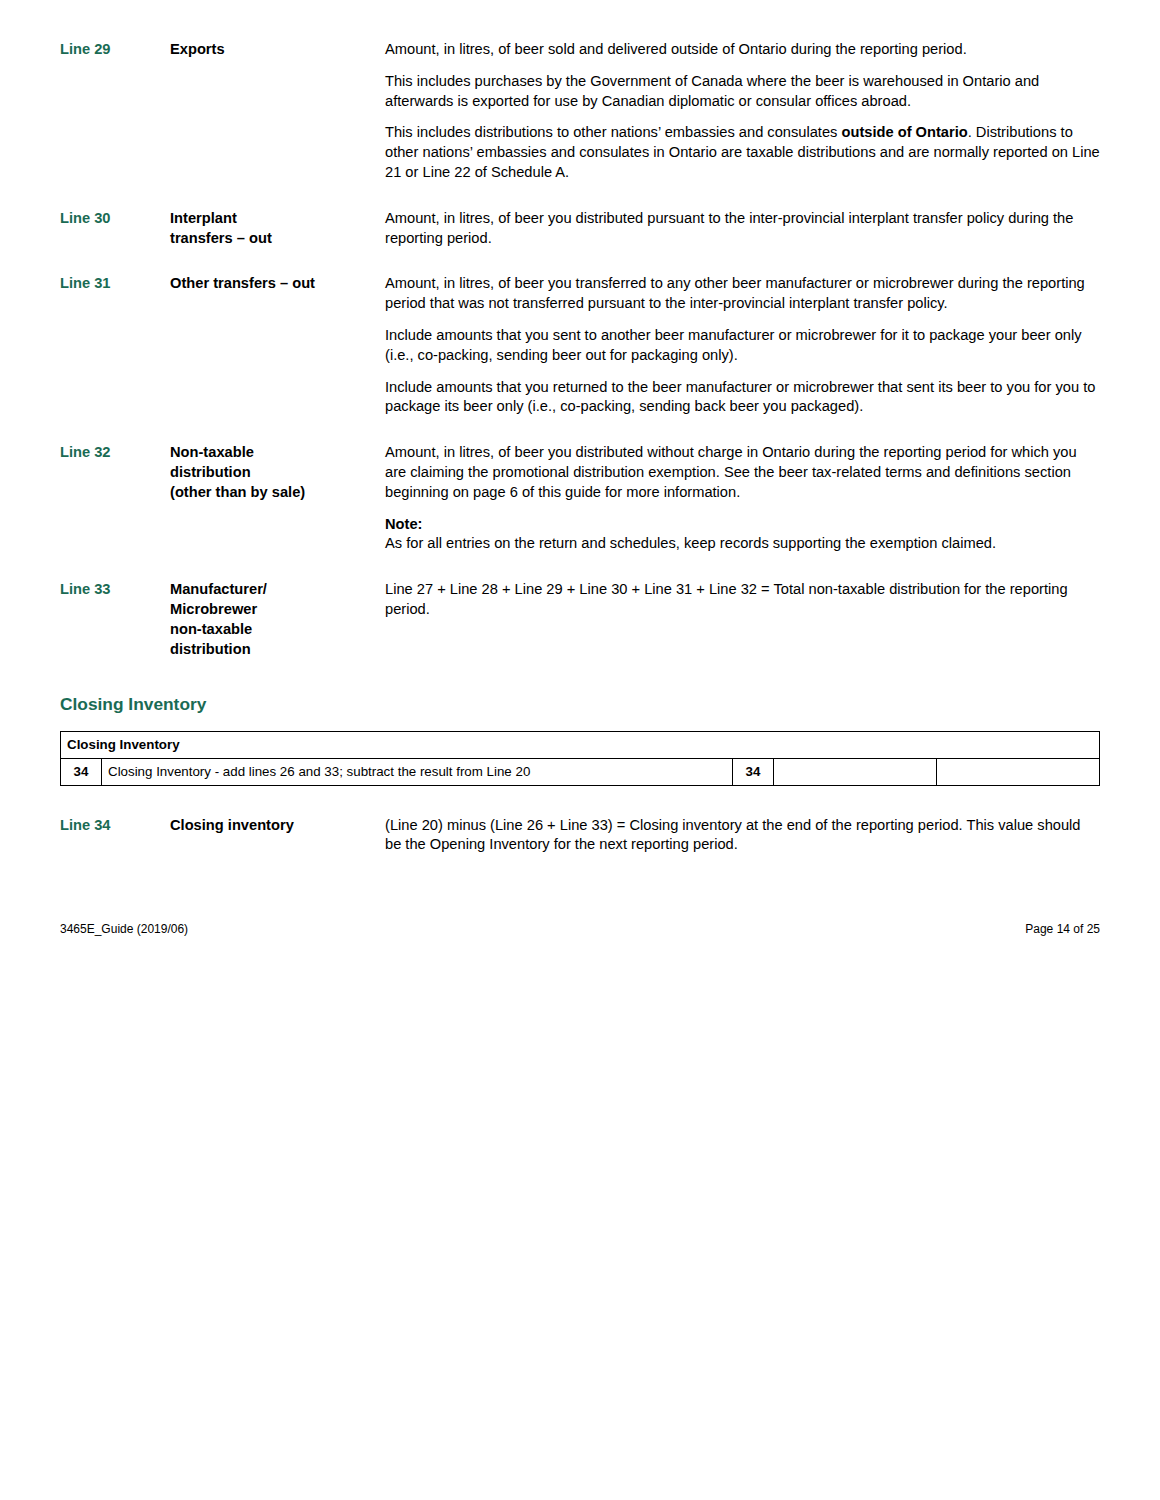Line 29
Exports
Amount, in litres, of beer sold and delivered outside of Ontario during the reporting period.
This includes purchases by the Government of Canada where the beer is warehoused in Ontario and afterwards is exported for use by Canadian diplomatic or consular offices abroad.
This includes distributions to other nations’ embassies and consulates outside of Ontario. Distributions to other nations’ embassies and consulates in Ontario are taxable distributions and are normally reported on Line 21 or Line 22 of Schedule A.
Line 30
Interplant
transfers – out
Amount, in litres, of beer you distributed pursuant to the inter-provincial interplant transfer policy during the reporting period.
Line 31
Other transfers – out
Amount, in litres, of beer you transferred to any other beer manufacturer or microbrewer during the reporting period that was not transferred pursuant to the inter-provincial interplant transfer policy.
Include amounts that you sent to another beer manufacturer or microbrewer for it to package your beer only (i.e., co-packing, sending beer out for packaging only).
Include amounts that you returned to the beer manufacturer or microbrewer that sent its beer to you for you to package its beer only (i.e., co-packing, sending back beer you packaged).
Line 32
Non-taxable
distribution
(other than by sale)
Amount, in litres, of beer you distributed without charge in Ontario during the reporting period for which you are claiming the promotional distribution exemption. See the beer tax-related terms and definitions section beginning on page 6 of this guide for more information.
Note:
As for all entries on the return and schedules, keep records supporting the exemption claimed.
Line 33
Manufacturer/
Microbrewer
non-taxable
distribution
Line 27 + Line 28 + Line 29 + Line 30 + Line 31 + Line 32 = Total non-taxable distribution for the reporting period.
Closing Inventory
| Closing Inventory |
| 34 | Closing Inventory - add lines 26 and 33; subtract the result from Line 20 | 34 | | |
Line 34
Closing inventory
(Line 20) minus (Line 26 + Line 33) = Closing inventory at the end of the reporting period. This value should be the Opening Inventory for the next reporting period.
3465E_Guide (2019/06)
Page 14 of 25